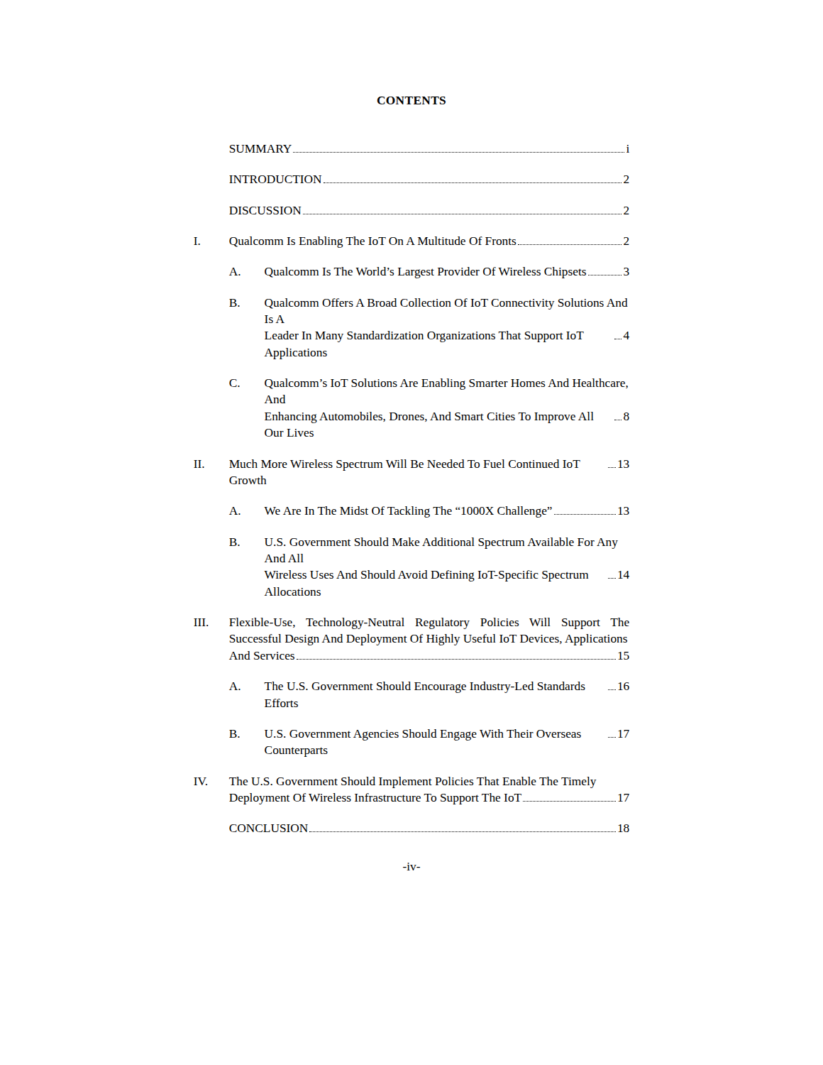CONTENTS
| | SUMMARY i |
| | INTRODUCTION 2 |
| | DISCUSSION 2 |
| I. | Qualcomm Is Enabling The IoT On A Multitude Of Fronts 2 |
| | A. | Qualcomm Is The World’s Largest Provider Of Wireless Chipsets 3 |
| | B. | Qualcomm Offers A Broad Collection Of IoT Connectivity Solutions And Is A Leader In Many Standardization Organizations That Support IoT Applications 4 |
| | C. | Qualcomm’s IoT Solutions Are Enabling Smarter Homes And Healthcare, And Enhancing Automobiles, Drones, And Smart Cities To Improve All Our Lives 8 |
| II. | Much More Wireless Spectrum Will Be Needed To Fuel Continued IoT Growth 13 |
| | A. | We Are In The Midst Of Tackling The “1000X Challenge” 13 |
| | B. | U.S. Government Should Make Additional Spectrum Available For Any And All Wireless Uses And Should Avoid Defining IoT-Specific Spectrum Allocations 14 |
| III. | Flexible-Use, Technology-Neutral Regulatory Policies Will Support The Successful Design And Deployment Of Highly Useful IoT Devices, Applications And Services 15 |
| | A. | The U.S. Government Should Encourage Industry-Led Standards Efforts 16 |
| | B. | U.S. Government Agencies Should Engage With Their Overseas Counterparts 17 |
| IV. | The U.S. Government Should Implement Policies That Enable The Timely Deployment Of Wireless Infrastructure To Support The IoT 17 |
| | CONCLUSION 18 |
-iv-